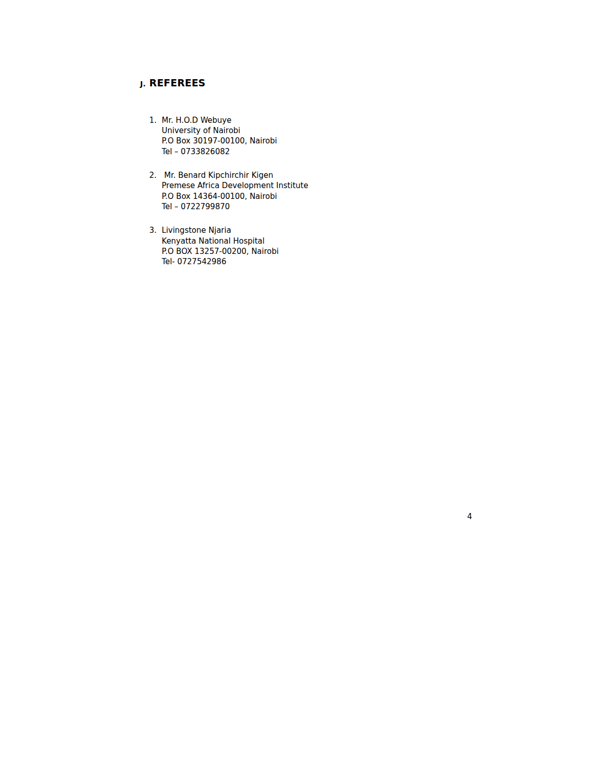J. REFEREES
Mr. H.O.D Webuye University of Nairobi P.O Box 30197-00100, Nairobi Tel – 0733826082
Mr. Benard Kipchirchir Kigen Premese Africa Development Institute P.O Box 14364-00100, Nairobi Tel – 0722799870
Livingstone Njaria Kenyatta National Hospital P.O BOX 13257-00200, Nairobi Tel- 0727542986
4